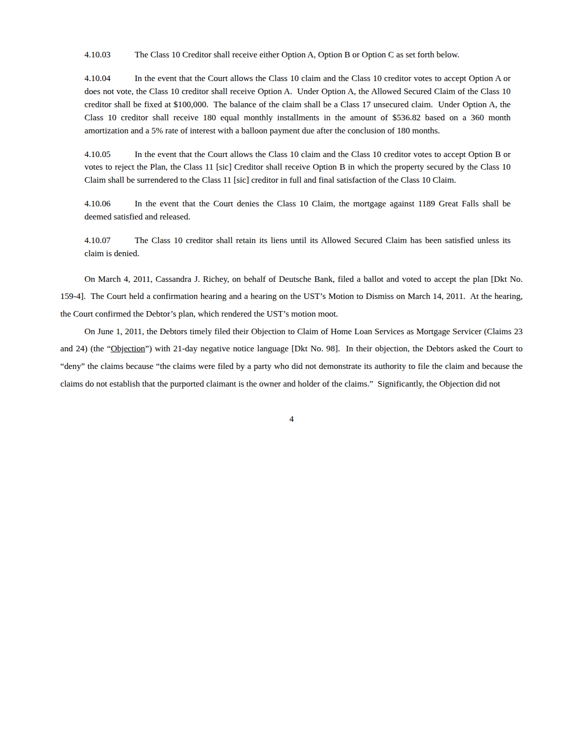4.10.03 The Class 10 Creditor shall receive either Option A, Option B or Option C as set forth below.
4.10.04 In the event that the Court allows the Class 10 claim and the Class 10 creditor votes to accept Option A or does not vote, the Class 10 creditor shall receive Option A. Under Option A, the Allowed Secured Claim of the Class 10 creditor shall be fixed at $100,000. The balance of the claim shall be a Class 17 unsecured claim. Under Option A, the Class 10 creditor shall receive 180 equal monthly installments in the amount of $536.82 based on a 360 month amortization and a 5% rate of interest with a balloon payment due after the conclusion of 180 months.
4.10.05 In the event that the Court allows the Class 10 claim and the Class 10 creditor votes to accept Option B or votes to reject the Plan, the Class 11 [sic] Creditor shall receive Option B in which the property secured by the Class 10 Claim shall be surrendered to the Class 11 [sic] creditor in full and final satisfaction of the Class 10 Claim.
4.10.06 In the event that the Court denies the Class 10 Claim, the mortgage against 1189 Great Falls shall be deemed satisfied and released.
4.10.07 The Class 10 creditor shall retain its liens until its Allowed Secured Claim has been satisfied unless its claim is denied.
On March 4, 2011, Cassandra J. Richey, on behalf of Deutsche Bank, filed a ballot and voted to accept the plan [Dkt No. 159-4]. The Court held a confirmation hearing and a hearing on the UST’s Motion to Dismiss on March 14, 2011. At the hearing, the Court confirmed the Debtor’s plan, which rendered the UST’s motion moot.
On June 1, 2011, the Debtors timely filed their Objection to Claim of Home Loan Services as Mortgage Servicer (Claims 23 and 24) (the “Objection”) with 21-day negative notice language [Dkt No. 98]. In their objection, the Debtors asked the Court to “deny” the claims because “the claims were filed by a party who did not demonstrate its authority to file the claim and because the claims do not establish that the purported claimant is the owner and holder of the claims.” Significantly, the Objection did not
4